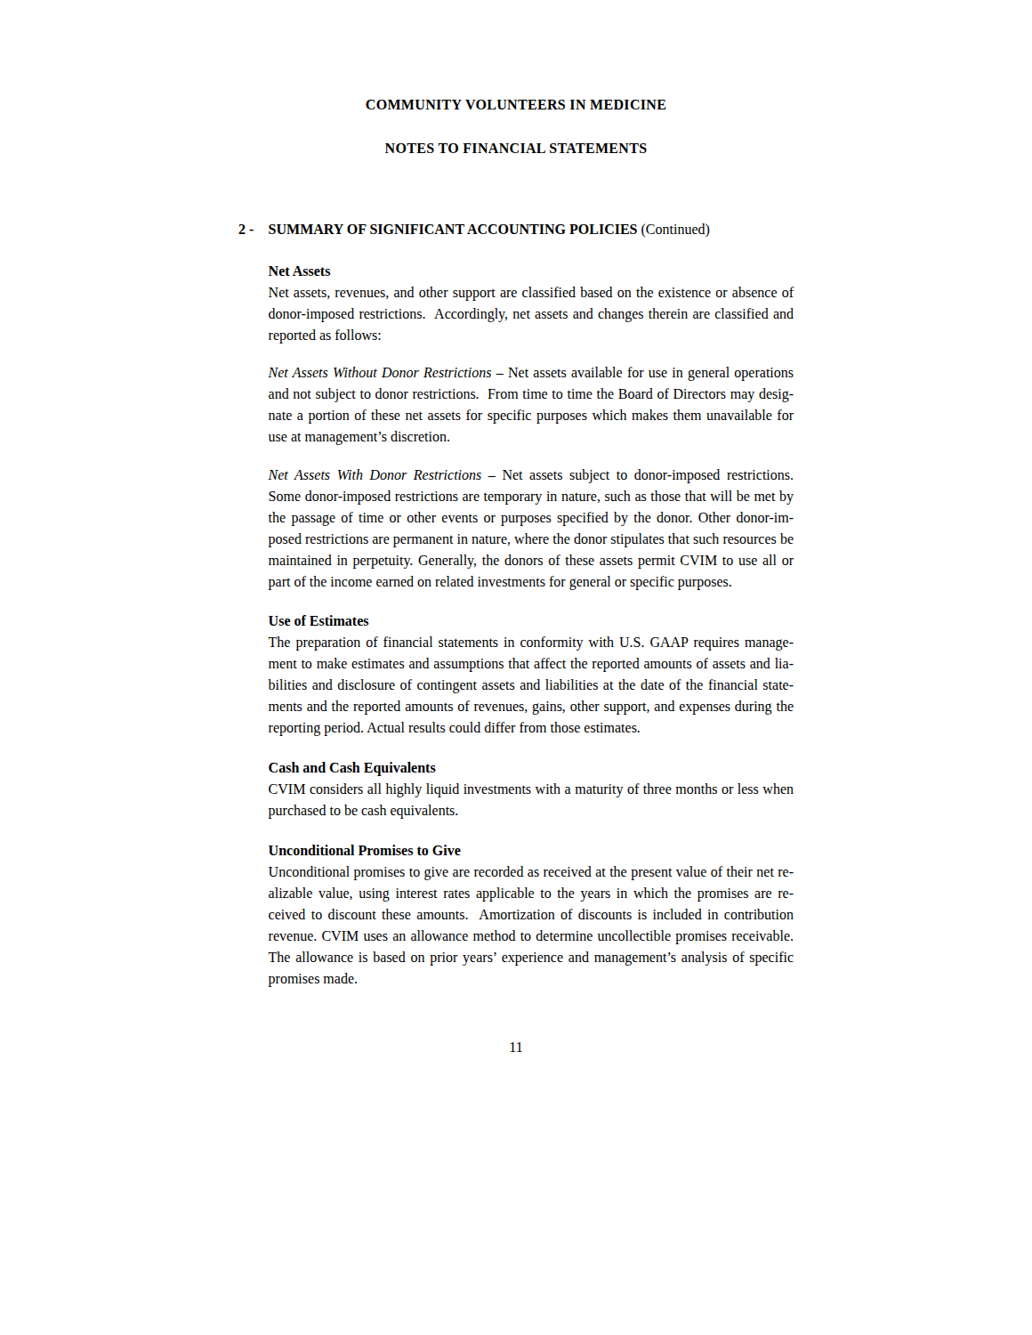COMMUNITY VOLUNTEERS IN MEDICINE
NOTES TO FINANCIAL STATEMENTS
2 -SUMMARY OF SIGNIFICANT ACCOUNTING POLICIES (Continued)
Net Assets
Net assets, revenues, and other support are classified based on the existence or absence of donor-imposed restrictions. Accordingly, net assets and changes therein are classified and reported as follows:
Net Assets Without Donor Restrictions – Net assets available for use in general operations and not subject to donor restrictions. From time to time the Board of Directors may designate a portion of these net assets for specific purposes which makes them unavailable for use at management’s discretion.
Net Assets With Donor Restrictions – Net assets subject to donor-imposed restrictions. Some donor-imposed restrictions are temporary in nature, such as those that will be met by the passage of time or other events or purposes specified by the donor. Other donor-imposed restrictions are permanent in nature, where the donor stipulates that such resources be maintained in perpetuity. Generally, the donors of these assets permit CVIM to use all or part of the income earned on related investments for general or specific purposes.
Use of Estimates
The preparation of financial statements in conformity with U.S. GAAP requires management to make estimates and assumptions that affect the reported amounts of assets and liabilities and disclosure of contingent assets and liabilities at the date of the financial statements and the reported amounts of revenues, gains, other support, and expenses during the reporting period. Actual results could differ from those estimates.
Cash and Cash Equivalents
CVIM considers all highly liquid investments with a maturity of three months or less when purchased to be cash equivalents.
Unconditional Promises to Give
Unconditional promises to give are recorded as received at the present value of their net realizable value, using interest rates applicable to the years in which the promises are received to discount these amounts. Amortization of discounts is included in contribution revenue. CVIM uses an allowance method to determine uncollectible promises receivable. The allowance is based on prior years’ experience and management’s analysis of specific promises made.
11